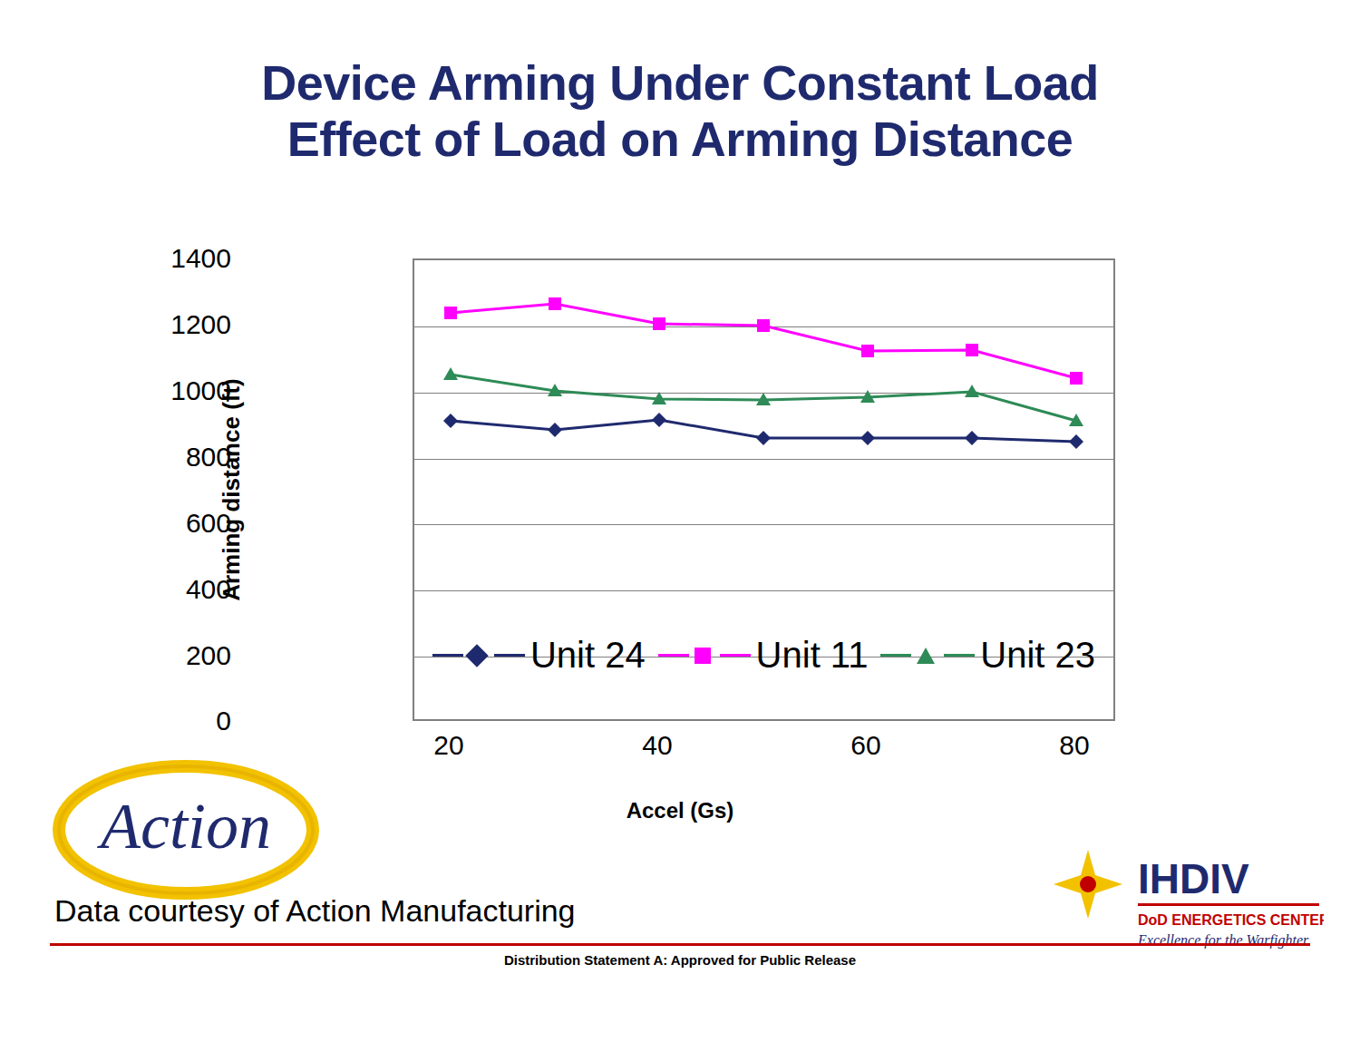Device Arming Under Constant Load
Effect of Load on Arming Distance
Arming distance (ft)
1400
1200
1000
800
600
400
200
0
Mapping: x: 20Gs -> 40px, 80Gs -> 730px (11.5 px per G) y: 0 ft -> 506px, 1400 ft -> 0px (0.3614 px per ft)
Unit 24
Unit 11
Unit 23
20
40
60
80
Accel (Gs)
Action IHDIV DoD ENERGETICS CENTER Excellence for the Warfighter
Data courtesy of Action Manufacturing
Distribution Statement A: Approved for Public Release